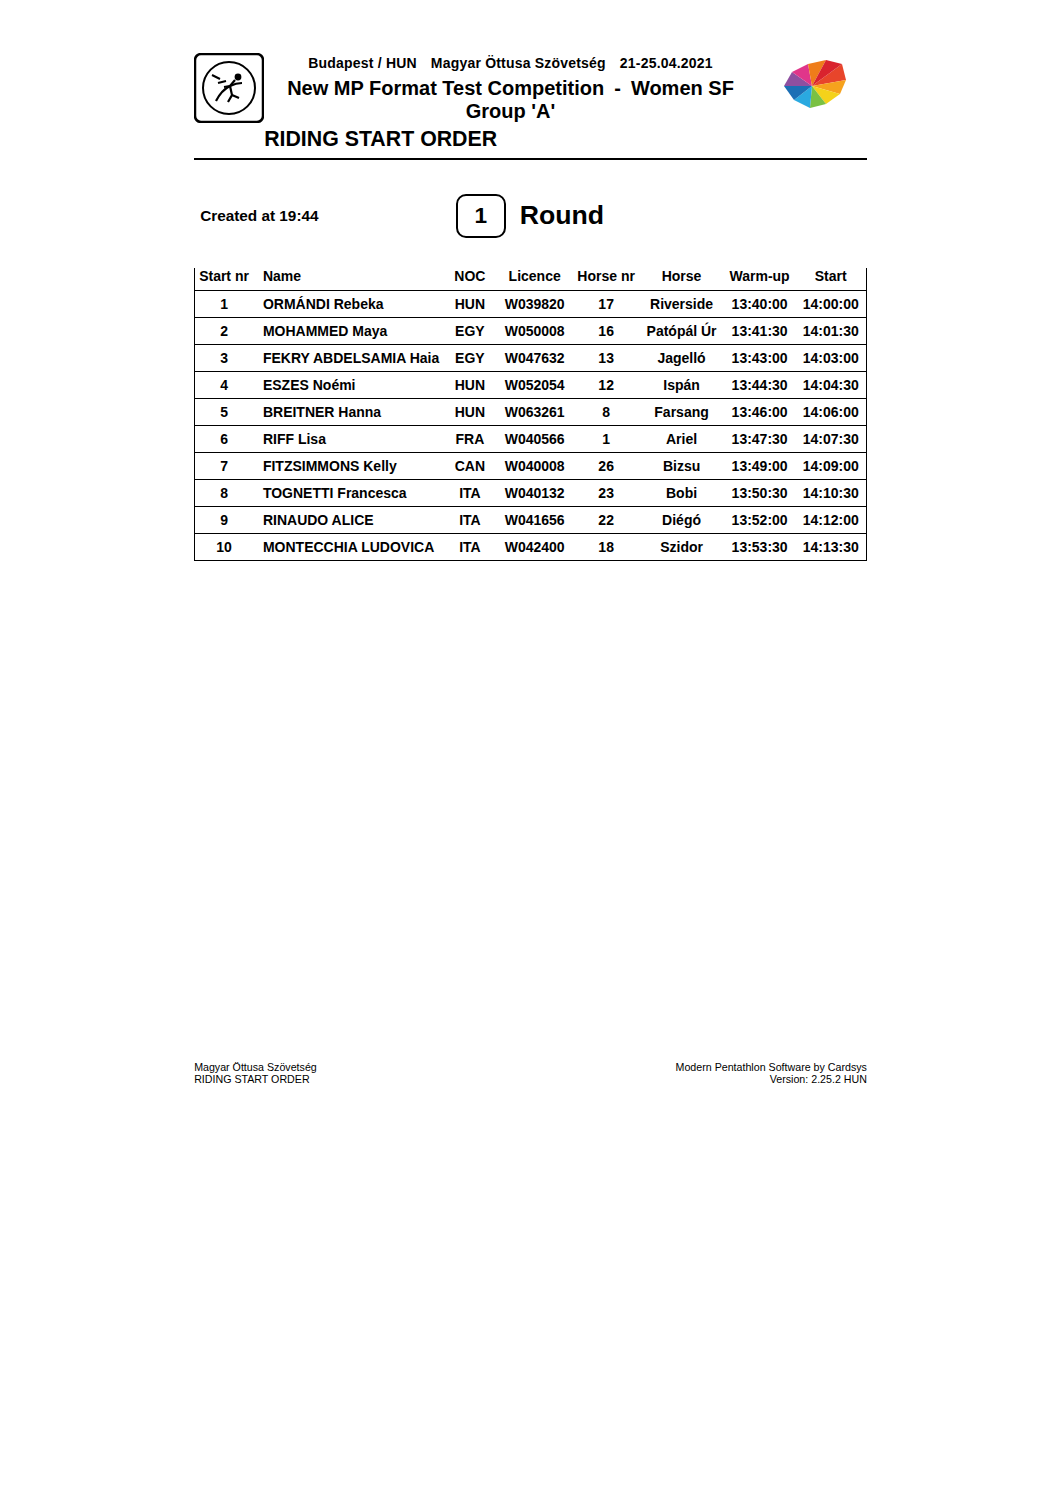Budapest / HUN Magyar Öttusa Szövetség 21-25.04.2021
New MP Format Test Competition-Women SF Group 'A'
RIDING START ORDER
Created at 19:44
1
Round
| Start nr | Name | NOC | Licence | Horse nr | Horse | Warm-up | Start |
| --- | --- | --- | --- | --- | --- | --- | --- |
| 1 | ORMÁNDI Rebeka | HUN | W039820 | 17 | Riverside | 13:40:00 | 14:00:00 |
| 2 | MOHAMMED Maya | EGY | W050008 | 16 | Patópál Úr | 13:41:30 | 14:01:30 |
| 3 | FEKRY ABDELSAMIA Haia | EGY | W047632 | 13 | Jagelló | 13:43:00 | 14:03:00 |
| 4 | ESZES Noémi | HUN | W052054 | 12 | Ispán | 13:44:30 | 14:04:30 |
| 5 | BREITNER Hanna | HUN | W063261 | 8 | Farsang | 13:46:00 | 14:06:00 |
| 6 | RIFF Lisa | FRA | W040566 | 1 | Ariel | 13:47:30 | 14:07:30 |
| 7 | FITZSIMMONS Kelly | CAN | W040008 | 26 | Bizsu | 13:49:00 | 14:09:00 |
| 8 | TOGNETTI Francesca | ITA | W040132 | 23 | Bobi | 13:50:30 | 14:10:30 |
| 9 | RINAUDO ALICE | ITA | W041656 | 22 | Diégó | 13:52:00 | 14:12:00 |
| 10 | MONTECCHIA LUDOVICA | ITA | W042400 | 18 | Szidor | 13:53:30 | 14:13:30 |
Magyar Öttusa Szövetség
RIDING START ORDER
Modern Pentathlon Software by Cardsys
Version: 2.25.2 HUN